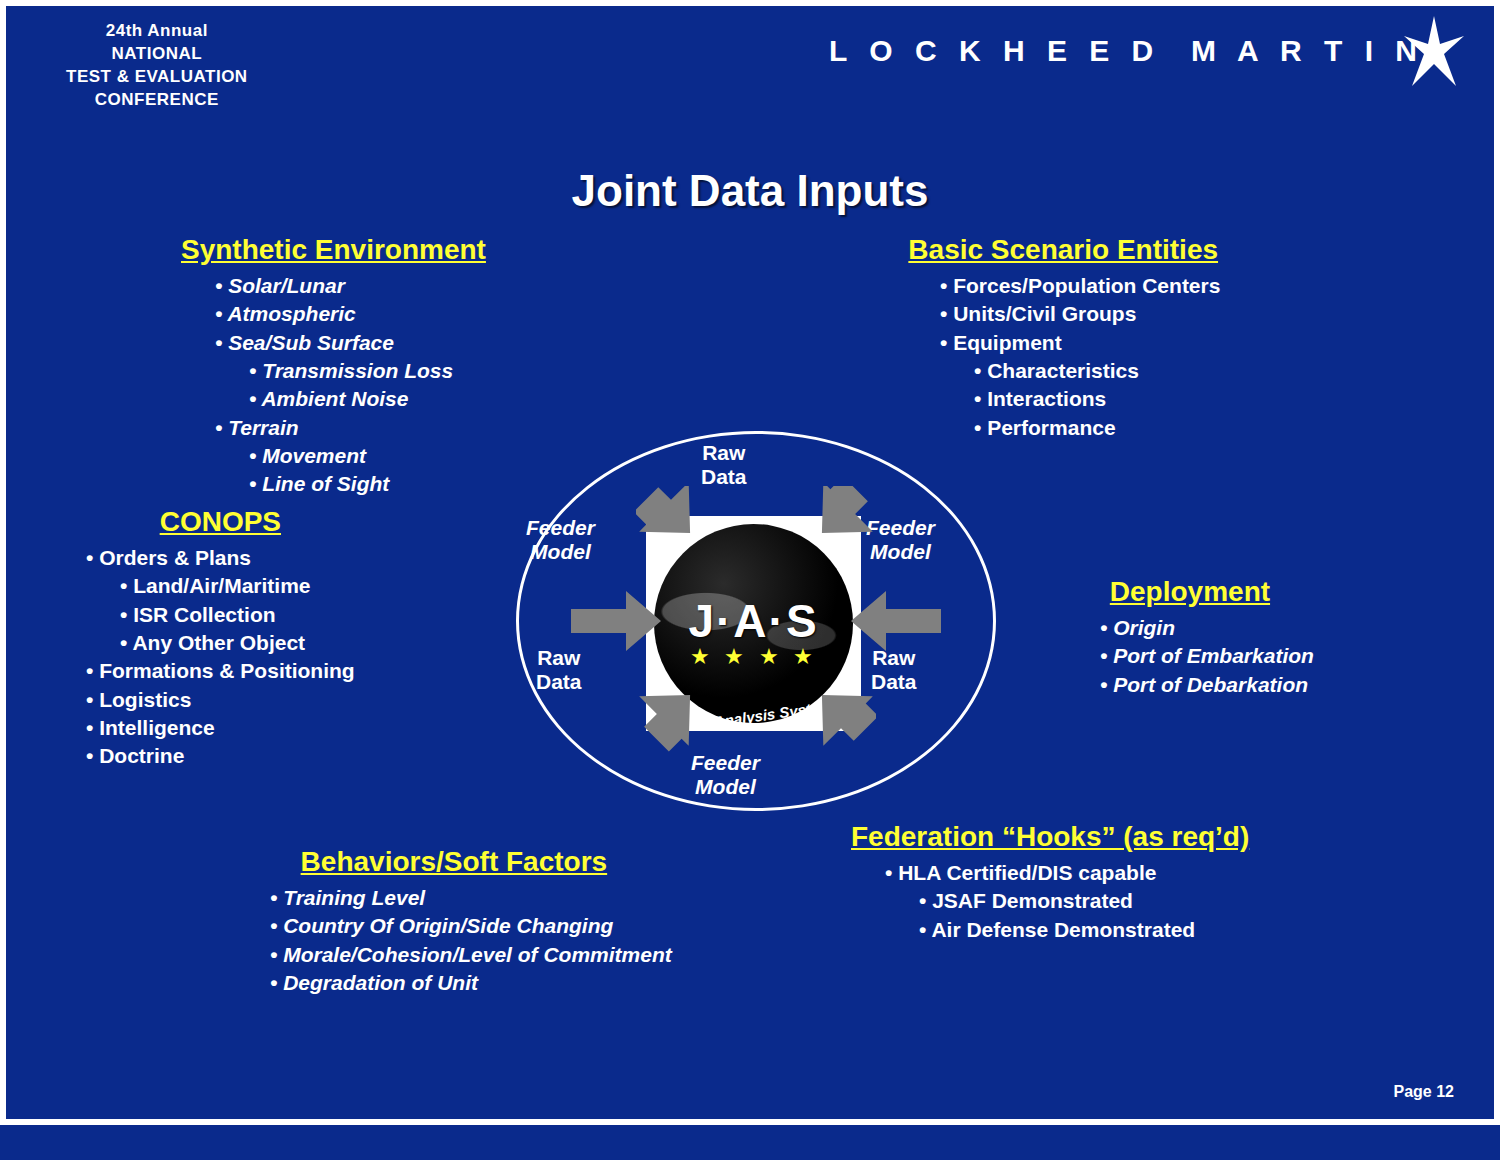24th Annual
NATIONAL
TEST & EVALUATION
CONFERENCE
L O C K H E E D M A R T I N
Joint Data Inputs
Synthetic Environment
• Solar/Lunar
• Atmospheric
• Sea/Sub Surface
• Transmission Loss
• Ambient Noise
• Terrain
• Movement
• Line of Sight
CONOPS
• Orders & Plans
• Land/Air/Maritime
• ISR Collection
• Any Other Object
• Formations & Positioning
• Logistics
• Intelligence
• Doctrine
Behaviors/Soft Factors
• Training Level
• Country Of Origin/Side Changing
• Morale/Cohesion/Level of Commitment
• Degradation of Unit
Basic Scenario Entities
• Forces/Population Centers
• Units/Civil Groups
• Equipment
• Characteristics
• Interactions
• Performance
Deployment
• Origin
• Port of Embarkation
• Port of Debarkation
Federation “Hooks” (as req’d)
• HLA Certified/DIS capable
• JSAF Demonstrated
• Air Defense Demonstrated
J·A·S
★ ★ ★ ★
Joint Analysis System
Raw
Data
Raw
Data
Raw
Data
Feeder
Model
Feeder
Model
Feeder
Model
Page 12